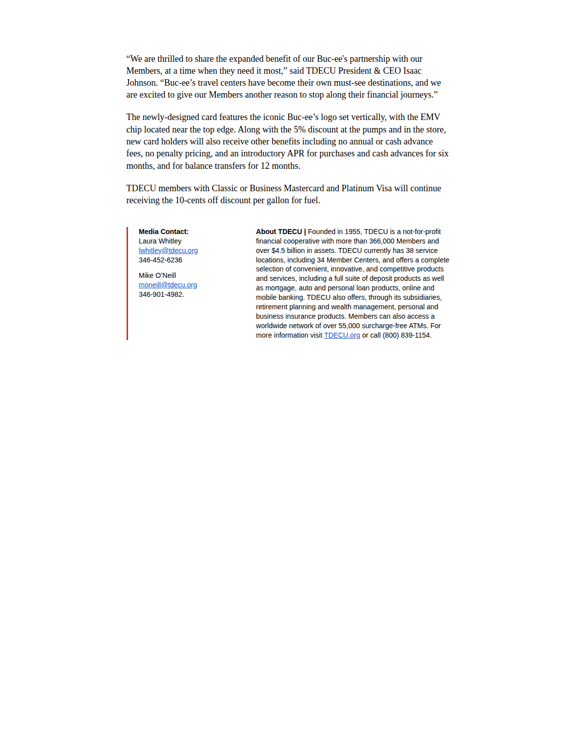“We are thrilled to share the expanded benefit of our Buc-ee's partnership with our Members, at a time when they need it most,” said TDECU President & CEO Isaac Johnson. “Buc-ee’s travel centers have become their own must-see destinations, and we are excited to give our Members another reason to stop along their financial journeys.”
The newly-designed card features the iconic Buc-ee’s logo set vertically, with the EMV chip located near the top edge. Along with the 5% discount at the pumps and in the store, new card holders will also receive other benefits including no annual or cash advance fees, no penalty pricing, and an introductory APR for purchases and cash advances for six months, and for balance transfers for 12 months.
TDECU members with Classic or Business Mastercard and Platinum Visa will continue receiving the 10-cents off discount per gallon for fuel.
Media Contact:
Laura Whitley
lwhitley@tdecu.org
346-452-6236
Mike O’Neill
moneill@tdecu.org
346-901-4982.
About TDECU | Founded in 1955, TDECU is a not-for-profit financial cooperative with more than 366,000 Members and over $4.5 billion in assets. TDECU currently has 38 service locations, including 34 Member Centers, and offers a complete selection of convenient, innovative, and competitive products and services, including a full suite of deposit products as well as mortgage, auto and personal loan products, online and mobile banking. TDECU also offers, through its subsidiaries, retirement planning and wealth management, personal and business insurance products. Members can also access a worldwide network of over 55,000 surcharge-free ATMs. For more information visit TDECU.org or call (800) 839-1154.